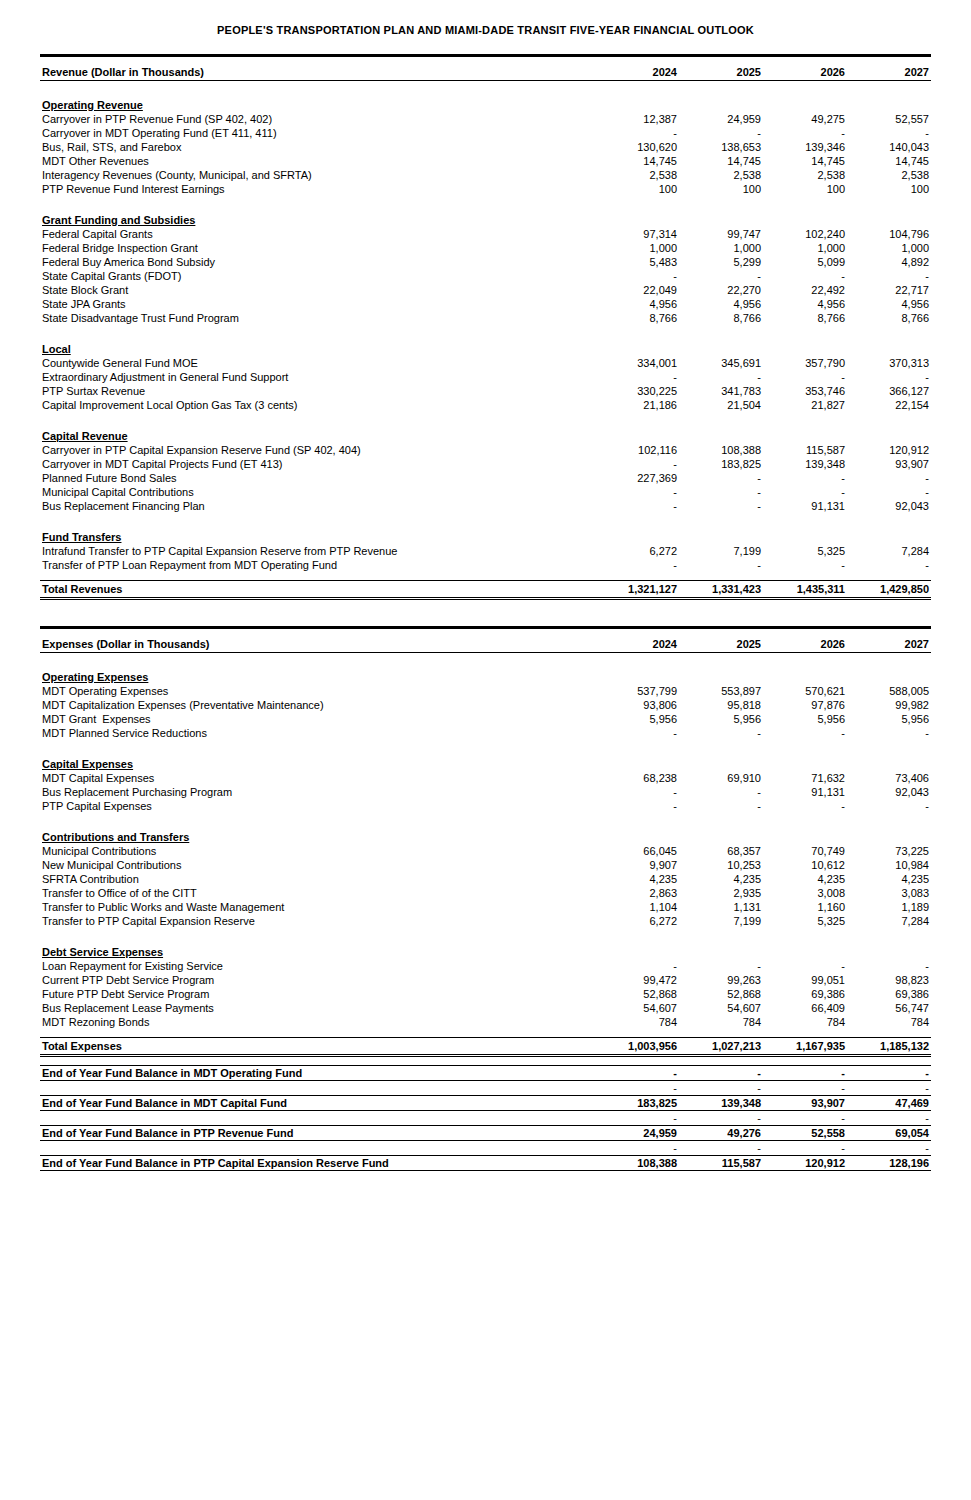PEOPLE'S TRANSPORTATION PLAN AND MIAMI-DADE TRANSIT FIVE-YEAR FINANCIAL OUTLOOK
| Revenue (Dollar in Thousands) | 2024 | 2025 | 2026 | 2027 |
| Operating Revenue | | | | |
| Carryover in PTP Revenue Fund (SP 402, 402) | 12,387 | 24,959 | 49,275 | 52,557 |
| Carryover in MDT Operating Fund (ET 411, 411) | - | - | - | - |
| Bus, Rail, STS, and Farebox | 130,620 | 138,653 | 139,346 | 140,043 |
| MDT Other Revenues | 14,745 | 14,745 | 14,745 | 14,745 |
| Interagency Revenues (County, Municipal, and SFRTA) | 2,538 | 2,538 | 2,538 | 2,538 |
| PTP Revenue Fund Interest Earnings | 100 | 100 | 100 | 100 |
| Grant Funding and Subsidies | | | | |
| Federal Capital Grants | 97,314 | 99,747 | 102,240 | 104,796 |
| Federal Bridge Inspection Grant | 1,000 | 1,000 | 1,000 | 1,000 |
| Federal Buy America Bond Subsidy | 5,483 | 5,299 | 5,099 | 4,892 |
| State Capital Grants (FDOT) | - | - | - | - |
| State Block Grant | 22,049 | 22,270 | 22,492 | 22,717 |
| State JPA Grants | 4,956 | 4,956 | 4,956 | 4,956 |
| State Disadvantage Trust Fund Program | 8,766 | 8,766 | 8,766 | 8,766 |
| Local | | | | |
| Countywide General Fund MOE | 334,001 | 345,691 | 357,790 | 370,313 |
| Extraordinary Adjustment in General Fund Support | - | - | - | - |
| PTP Surtax Revenue | 330,225 | 341,783 | 353,746 | 366,127 |
| Capital Improvement Local Option Gas Tax (3 cents) | 21,186 | 21,504 | 21,827 | 22,154 |
| Capital Revenue | | | | |
| Carryover in PTP Capital Expansion Reserve Fund (SP 402, 404) | 102,116 | 108,388 | 115,587 | 120,912 |
| Carryover in MDT Capital Projects Fund (ET 413) | - | 183,825 | 139,348 | 93,907 |
| Planned Future Bond Sales | 227,369 | - | - | - |
| Municipal Capital Contributions | - | - | - | - |
| Bus Replacement Financing Plan | - | - | 91,131 | 92,043 |
| Fund Transfers | | | | |
| Intrafund Transfer to PTP Capital Expansion Reserve from PTP Revenue | 6,272 | 7,199 | 5,325 | 7,284 |
| Transfer of PTP Loan Repayment from MDT Operating Fund | - | - | - | - |
| Total Revenues | 1,321,127 | 1,331,423 | 1,435,311 | 1,429,850 |
| Expenses (Dollar in Thousands) | 2024 | 2025 | 2026 | 2027 |
| Operating Expenses | | | | |
| MDT Operating Expenses | 537,799 | 553,897 | 570,621 | 588,005 |
| MDT Capitalization Expenses (Preventative Maintenance) | 93,806 | 95,818 | 97,876 | 99,982 |
| MDT Grant Expenses | 5,956 | 5,956 | 5,956 | 5,956 |
| MDT Planned Service Reductions | - | - | - | - |
| Capital Expenses | | | | |
| MDT Capital Expenses | 68,238 | 69,910 | 71,632 | 73,406 |
| Bus Replacement Purchasing Program | - | - | 91,131 | 92,043 |
| PTP Capital Expenses | - | - | - | - |
| Contributions and Transfers | | | | |
| Municipal Contributions | 66,045 | 68,357 | 70,749 | 73,225 |
| New Municipal Contributions | 9,907 | 10,253 | 10,612 | 10,984 |
| SFRTA Contribution | 4,235 | 4,235 | 4,235 | 4,235 |
| Transfer to Office of of the CITT | 2,863 | 2,935 | 3,008 | 3,083 |
| Transfer to Public Works and Waste Management | 1,104 | 1,131 | 1,160 | 1,189 |
| Transfer to PTP Capital Expansion Reserve | 6,272 | 7,199 | 5,325 | 7,284 |
| Debt Service Expenses | | | | |
| Loan Repayment for Existing Service | - | - | - | - |
| Current PTP Debt Service Program | 99,472 | 99,263 | 99,051 | 98,823 |
| Future PTP Debt Service Program | 52,868 | 52,868 | 69,386 | 69,386 |
| Bus Replacement Lease Payments | 54,607 | 54,607 | 66,409 | 56,747 |
| MDT Rezoning Bonds | 784 | 784 | 784 | 784 |
| Total Expenses | 1,003,956 | 1,027,213 | 1,167,935 | 1,185,132 |
| End of Year Fund Balance in MDT Operating Fund | - | - | - | - |
| | - | - | - | - |
| End of Year Fund Balance in MDT Capital Fund | 183,825 | 139,348 | 93,907 | 47,469 |
| | - | - | - | - |
| End of Year Fund Balance in PTP Revenue Fund | 24,959 | 49,276 | 52,558 | 69,054 |
| | - | - | - | - |
| End of Year Fund Balance in PTP Capital Expansion Reserve Fund | 108,388 | 115,587 | 120,912 | 128,196 |